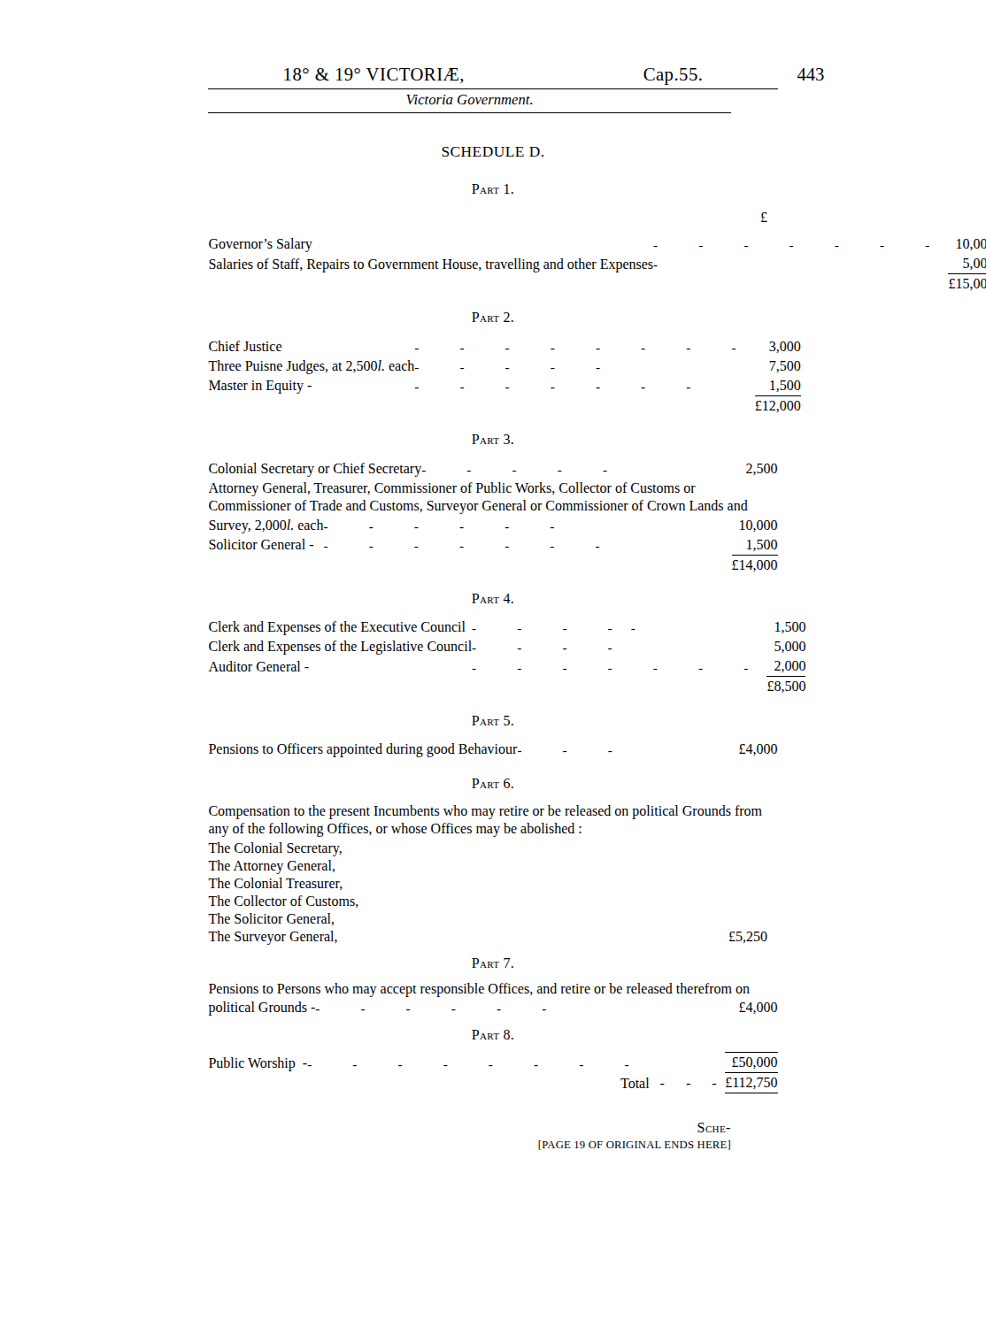18° & 19° VICTORIÆ,Cap.55. 443
Victoria Government.
SCHEDULE D.
Part 1.
£
| Governor’s Salary | - - - - - - - | 10,000 |
| Salaries of Staff, Repairs to Government House, travelling and other Expenses | - | 5,000 |
| | | £15,000 |
Part 2.
| Chief Justice | - - - - - - - - | 3,000 |
| Three Puisne Judges, at 2,500 l. each | - - - - - | 7,500 |
| Master in Equity - | - - - - - - - | 1,500 |
| | | £12,000 |
Part 3.
| Colonial Secretary or Chief Secretary | - - - - - | 2,500 |
| Attorney General, Treasurer, Commissioner of Public Works, Collector of Customs or Commissioner of Trade and Customs, Surveyor General or Commissioner of Crown Lands and |
| Survey, 2,000 l. each | - - - - - - | 10,000 |
| Solicitor General - | - - - - - - - | 1,500 |
| | | £14,000 |
Part 4.
| Clerk and Expenses of the Executive Council | - - - -- | 1,500 |
| Clerk and Expenses of the Legislative Council | - - - - | 5,000 |
| Auditor General - | - - - - - - - | 2,000 |
| | | £8,500 |
Part 5.
| Pensions to Officers appointed during good Behaviour | - - - | £4,000 |
Part 6.
Compensation to the present Incumbents who may retire or be released on political Grounds from
any of the following Offices, or whose Offices may be abolished :
The Colonial Secretary,
The Attorney General,
The Colonial Treasurer,
The Collector of Customs,
The Solicitor General,
The Surveyor General, £5,250
Part 7.
Pensions to Persons who may accept responsible Offices, and retire or be released therefrom on
| political Grounds - | - - - - - - | £4,000 |
Part 8.
| Public Worship - | - - - - - - - - | £50,000 |
| Total - - - | £112,750 |
Sche-
[PAGE 19 OF ORIGINAL ENDS HERE]